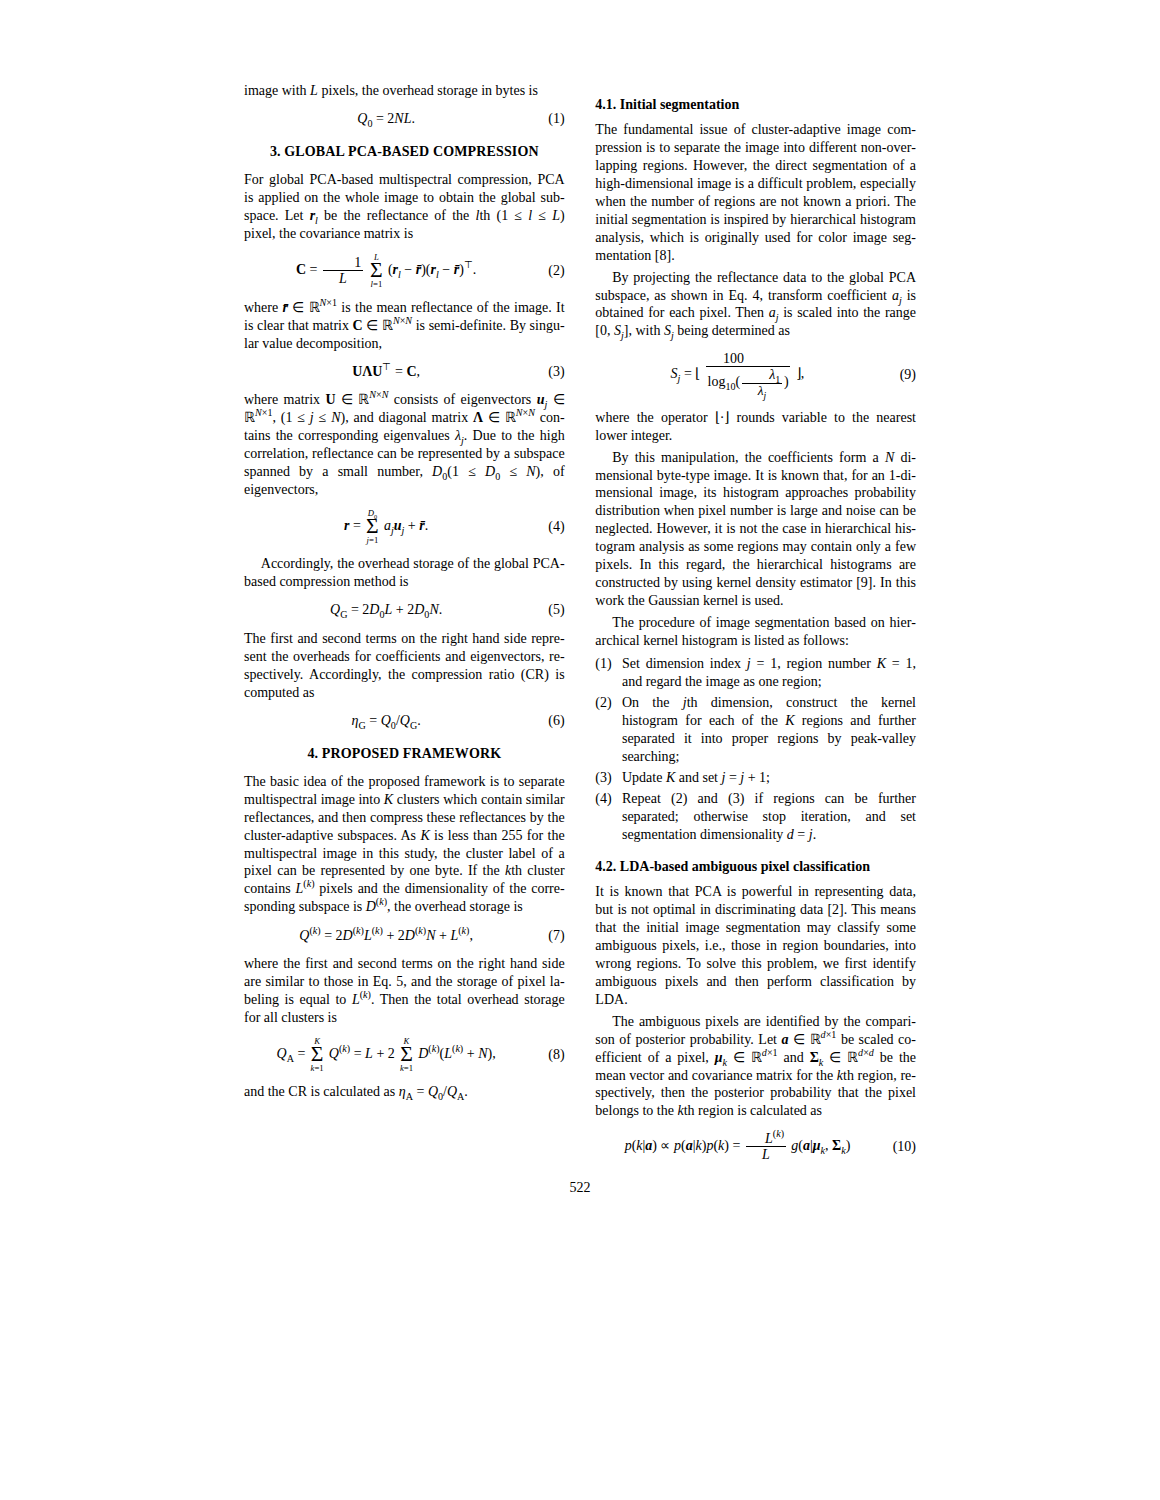image with L pixels, the overhead storage in bytes is
Q0 = 2NL.
(1)
3. GLOBAL PCA-BASED COMPRESSION
For global PCA-based multispectral compression, PCA is applied on the whole image to obtain the global subspace. Let rl be the reflectance of the lth (1 ≤ l ≤ L) pixel, the covariance matrix is
C = 1 L LΣl=1 (rl − r̄)(rl − r̄)⊤.
(2)
where r̄ ∈ ℝN×1 is the mean reflectance of the image. It is clear that matrix C ∈ ℝN×N is semi-definite. By singular value decomposition,
UΛU⊤ = C,
(3)
where matrix U ∈ ℝN×N consists of eigenvectors uj ∈ ℝN×1, (1 ≤ j ≤ N), and diagonal matrix Λ ∈ ℝN×N contains the corresponding eigenvalues λj. Due to the high correlation, reflectance can be represented by a subspace spanned by a small number, D0(1 ≤ D0 ≤ N), of eigenvectors,
r = D0 Σj=1 aj uj + r̄.
(4)
Accordingly, the overhead storage of the global PCA-based compression method is
QG = 2D0L + 2D0N.
(5)
The first and second terms on the right hand side represent the overheads for coefficients and eigenvectors, respectively. Accordingly, the compression ratio (CR) is computed as
ηG = Q0/QG.
(6)
4. PROPOSED FRAMEWORK
The basic idea of the proposed framework is to separate multispectral image into K clusters which contain similar reflectances, and then compress these reflectances by the cluster-adaptive subspaces. As K is less than 255 for the multispectral image in this study, the cluster label of a pixel can be represented by one byte. If the kth cluster contains L(k) pixels and the dimensionality of the corresponding subspace is D(k), the overhead storage is
Q(k) = 2D(k)L(k) + 2D(k)N + L(k),
(7)
where the first and second terms on the right hand side are similar to those in Eq. 5, and the storage of pixel labeling is equal to L(k). Then the total overhead storage for all clusters is
QA = KΣk=1 Q(k) = L + 2 KΣk=1 D(k)(L(k) + N),
(8)
and the CR is calculated as ηA = Q0/QA.
4.1. Initial segmentation
The fundamental issue of cluster-adaptive image compression is to separate the image into different non-overlapping regions. However, the direct segmentation of a high-dimensional image is a difficult problem, especially when the number of regions are not known a priori. The initial segmentation is inspired by hierarchical histogram analysis, which is originally used for color image segmentation [8].
By projecting the reflectance data to the global PCA subspace, as shown in Eq. 4, transform coefficient aj is obtained for each pixel. Then aj is scaled into the range [0, Sj], with Sj being determined as
Sj = ⌊ 100 log10(λ1 λj) ⌋,
(9)
where the operator ⌊·⌋ rounds variable to the nearest lower integer.
By this manipulation, the coefficients form a N dimensional byte-type image. It is known that, for an 1-dimensional image, its histogram approaches probability distribution when pixel number is large and noise can be neglected. However, it is not the case in hierarchical histogram analysis as some regions may contain only a few pixels. In this regard, the hierarchical histograms are constructed by using kernel density estimator [9]. In this work the Gaussian kernel is used.
The procedure of image segmentation based on hierarchical kernel histogram is listed as follows:
Set dimension index j = 1, region number K = 1, and regard the image as one region;
On the jth dimension, construct the kernel histogram for each of the K regions and further separated it into proper regions by peak-valley searching;
Update K and set j = j + 1;
Repeat (2) and (3) if regions can be further separated; otherwise stop iteration, and set segmentation dimensionality d = j.
4.2. LDA-based ambiguous pixel classification
It is known that PCA is powerful in representing data, but is not optimal in discriminating data [2]. This means that the initial image segmentation may classify some ambiguous pixels, i.e., those in region boundaries, into wrong regions. To solve this problem, we first identify ambiguous pixels and then perform classification by LDA.
The ambiguous pixels are identified by the comparison of posterior probability. Let a ∈ ℝd×1 be scaled coefficient of a pixel, μk ∈ ℝd×1 and Σk ∈ ℝd×d be the mean vector and covariance matrix for the kth region, respectively, then the posterior probability that the pixel belongs to the kth region is calculated as
p(k|a) ∝ p(a|k)p(k) = L(k) L g(a|μk, Σk)
(10)
522